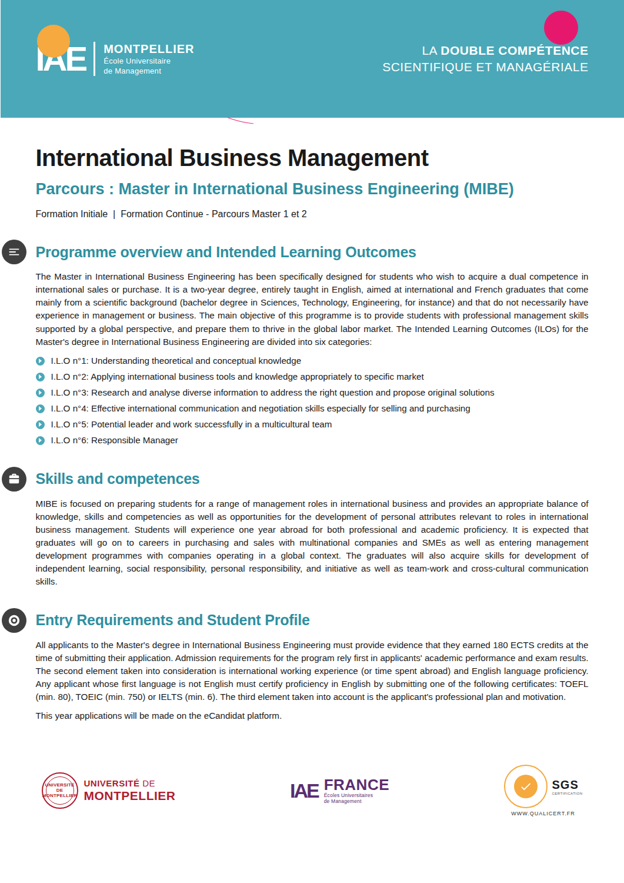IAE
MONTPELLIER
École Universitaire
de Management
LA DOUBLE COMPÉTENCE
SCIENTIFIQUE ET MANAGÉRIALE
International Business Management
Parcours : Master in International Business Engineering (MIBE)
Formation Initiale | Formation Continue - Parcours Master 1 et 2
Programme overview and Intended Learning Outcomes
The Master in International Business Engineering has been specifically designed for students who wish to acquire a dual competence in international sales or purchase. It is a two-year degree, entirely taught in English, aimed at international and French graduates that come mainly from a scientific background (bachelor degree in Sciences, Technology, Engineering, for instance) and that do not necessarily have experience in management or business. The main objective of this programme is to provide students with professional management skills supported by a global perspective, and prepare them to thrive in the global labor market. The Intended Learning Outcomes (ILOs) for the Master's degree in International Business Engineering are divided into six categories:
I.L.O n°1: Understanding theoretical and conceptual knowledge
I.L.O n°2: Applying international business tools and knowledge appropriately to specific market
I.L.O n°3: Research and analyse diverse information to address the right question and propose original solutions
I.L.O n°4: Effective international communication and negotiation skills especially for selling and purchasing
I.L.O n°5: Potential leader and work successfully in a multicultural team
I.L.O n°6: Responsible Manager
Skills and competences
MIBE is focused on preparing students for a range of management roles in international business and provides an appropriate balance of knowledge, skills and competencies as well as opportunities for the development of personal attributes relevant to roles in international business management. Students will experience one year abroad for both professional and academic proficiency. It is expected that graduates will go on to careers in purchasing and sales with multinational companies and SMEs as well as entering management development programmes with companies operating in a global context. The graduates will also acquire skills for development of independent learning, social responsibility, personal responsibility, and initiative as well as team-work and cross-cultural communication skills.
Entry Requirements and Student Profile
All applicants to the Master's degree in International Business Engineering must provide evidence that they earned 180 ECTS credits at the time of submitting their application. Admission requirements for the program rely first in applicants' academic performance and exam results. The second element taken into consideration is international working experience (or time spent abroad) and English language proficiency. Any applicant whose first language is not English must certify proficiency in English by submitting one of the following certificates: TOEFL (min. 80), TOEIC (min. 750) or IELTS (min. 6). The third element taken into account is the applicant's professional plan and motivation.
This year applications will be made on the eCandidat platform.
UNIVERSITÉ
DE
MONTPELLIER
UNIVERSITÉ DE
MONTPELLIER
IAE
FRANCE
Écoles Universitaires
de Management
SGS
CERTIFICATION
WWW.QUALICERT.FR